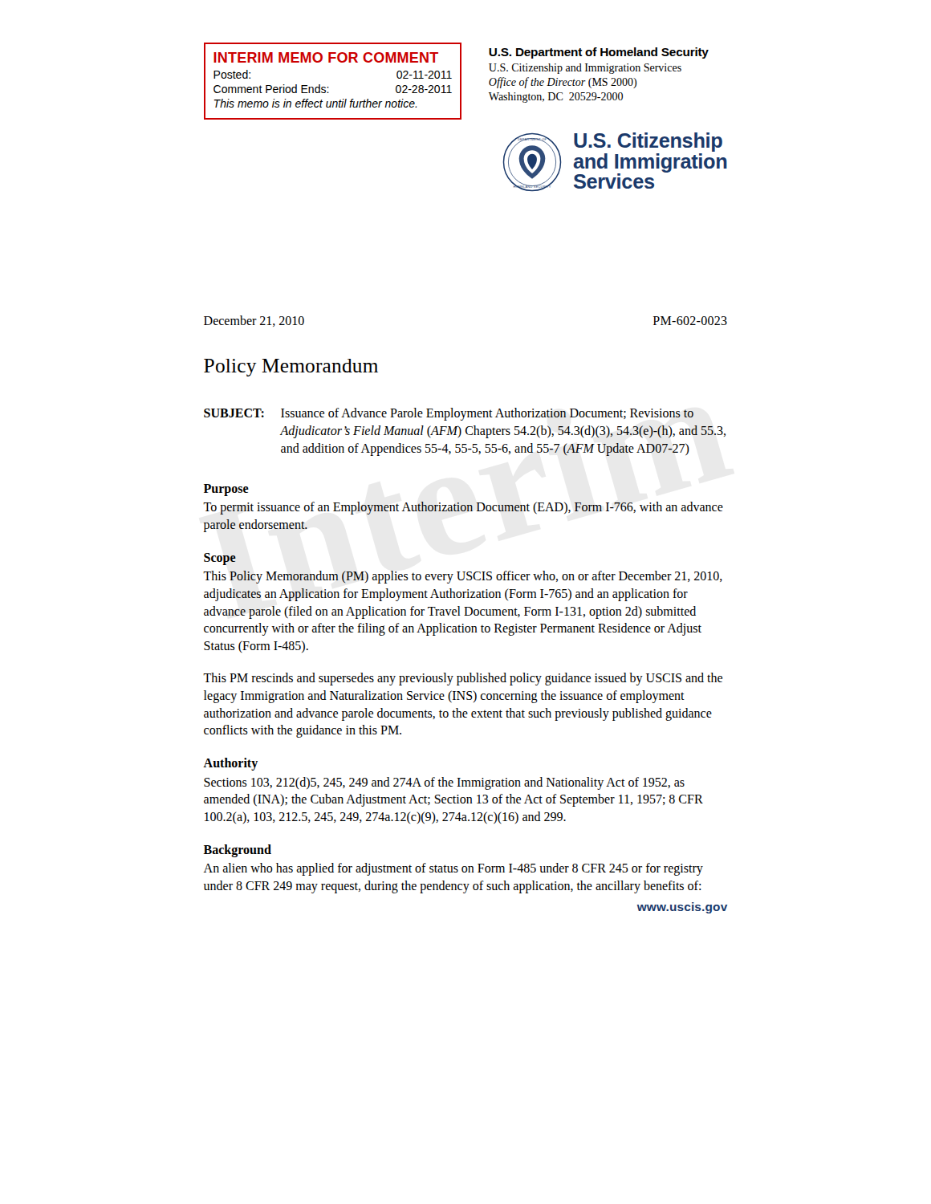Interim Memo
INTERIM MEMO FOR COMMENT
Posted: 02-11-2011
Comment Period Ends: 02-28-2011
This memo is in effect until further notice.
U.S. Department of Homeland Security
U.S. Citizenship and Immigration Services
Office of the Director (MS 2000)
Washington, DC 20529-2000
DEPARTMENT OF HOMELAND SECURITY
U.S. Citizenship
and Immigration
Services
December 21, 2010
PM-602-0023
Policy Memorandum
SUBJECT:
Issuance of Advance Parole Employment Authorization Document; Revisions to Adjudicator’s Field Manual (AFM) Chapters 54.2(b), 54.3(d)(3), 54.3(e)-(h), and 55.3, and addition of Appendices 55-4, 55-5, 55-6, and 55-7 (AFM Update AD07-27)
Purpose
To permit issuance of an Employment Authorization Document (EAD), Form I-766, with an advance parole endorsement.
Scope
This Policy Memorandum (PM) applies to every USCIS officer who, on or after December 21, 2010, adjudicates an Application for Employment Authorization (Form I-765) and an application for advance parole (filed on an Application for Travel Document, Form I-131, option 2d) submitted concurrently with or after the filing of an Application to Register Permanent Residence or Adjust Status (Form I-485).
This PM rescinds and supersedes any previously published policy guidance issued by USCIS and the legacy Immigration and Naturalization Service (INS) concerning the issuance of employment authorization and advance parole documents, to the extent that such previously published guidance conflicts with the guidance in this PM.
Authority
Sections 103, 212(d)5, 245, 249 and 274A of the Immigration and Nationality Act of 1952, as amended (INA); the Cuban Adjustment Act; Section 13 of the Act of September 11, 1957; 8 CFR 100.2(a), 103, 212.5, 245, 249, 274a.12(c)(9), 274a.12(c)(16) and 299.
Background
An alien who has applied for adjustment of status on Form I-485 under 8 CFR 245 or for registry under 8 CFR 249 may request, during the pendency of such application, the ancillary benefits of:
www.uscis.gov